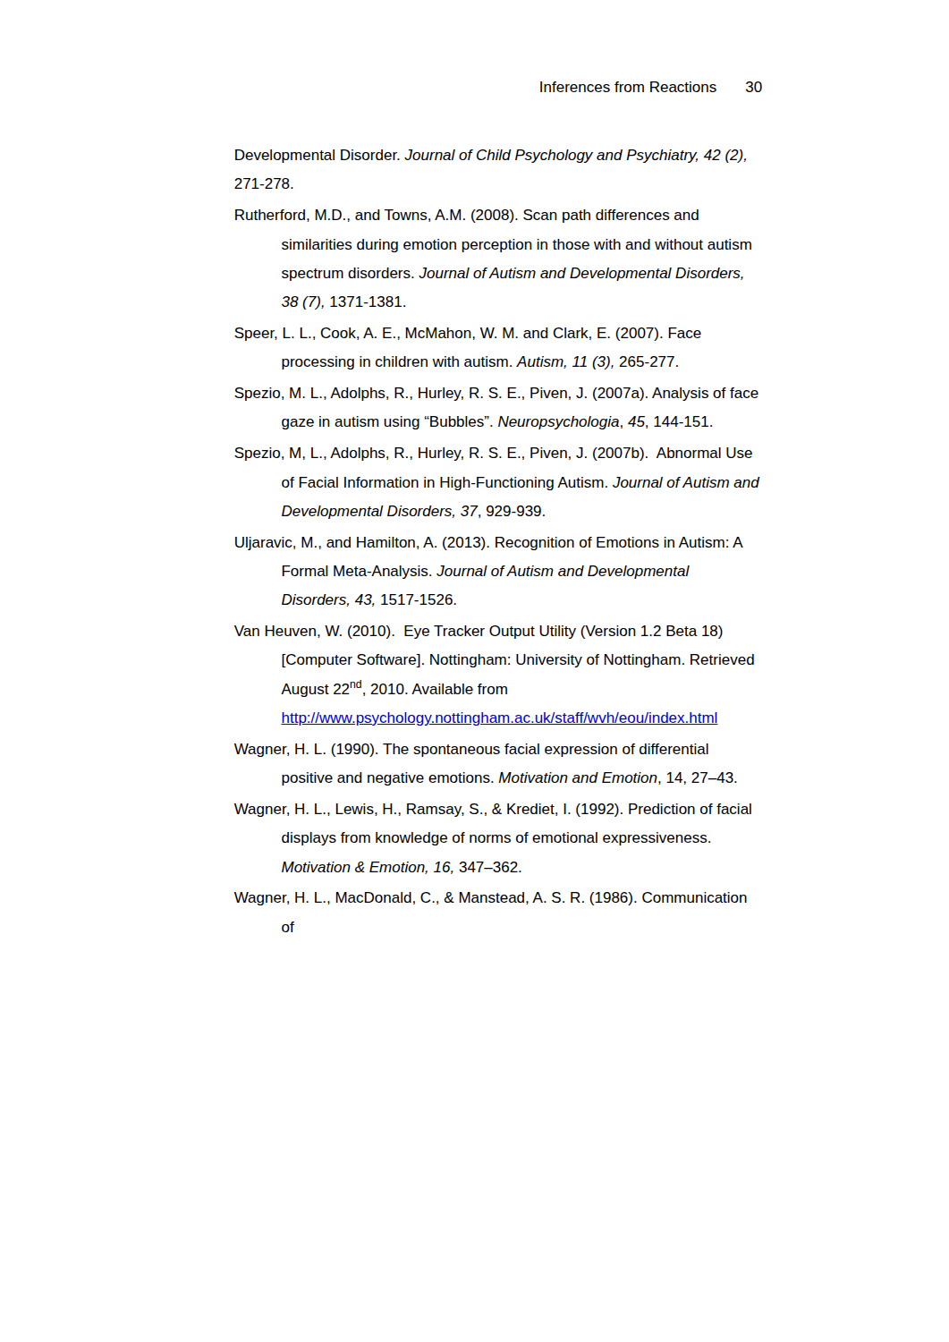Inferences from Reactions 30
Developmental Disorder. Journal of Child Psychology and Psychiatry, 42 (2), 271-278.
Rutherford, M.D., and Towns, A.M. (2008). Scan path differences and similarities during emotion perception in those with and without autism spectrum disorders. Journal of Autism and Developmental Disorders, 38 (7), 1371-1381.
Speer, L. L., Cook, A. E., McMahon, W. M. and Clark, E. (2007). Face processing in children with autism. Autism, 11 (3), 265-277.
Spezio, M. L., Adolphs, R., Hurley, R. S. E., Piven, J. (2007a). Analysis of face gaze in autism using “Bubbles”. Neuropsychologia, 45, 144-151.
Spezio, M, L., Adolphs, R., Hurley, R. S. E., Piven, J. (2007b). Abnormal Use of Facial Information in High-Functioning Autism. Journal of Autism and Developmental Disorders, 37, 929-939.
Uljaravic, M., and Hamilton, A. (2013). Recognition of Emotions in Autism: A Formal Meta-Analysis. Journal of Autism and Developmental Disorders, 43, 1517-1526.
Van Heuven, W. (2010). Eye Tracker Output Utility (Version 1.2 Beta 18) [Computer Software]. Nottingham: University of Nottingham. Retrieved August 22nd, 2010. Available from http://www.psychology.nottingham.ac.uk/staff/wvh/eou/index.html
Wagner, H. L. (1990). The spontaneous facial expression of differential positive and negative emotions. Motivation and Emotion, 14, 27–43.
Wagner, H. L., Lewis, H., Ramsay, S., & Krediet, I. (1992). Prediction of facial displays from knowledge of norms of emotional expressiveness. Motivation & Emotion, 16, 347–362.
Wagner, H. L., MacDonald, C., & Manstead, A. S. R. (1986). Communication of